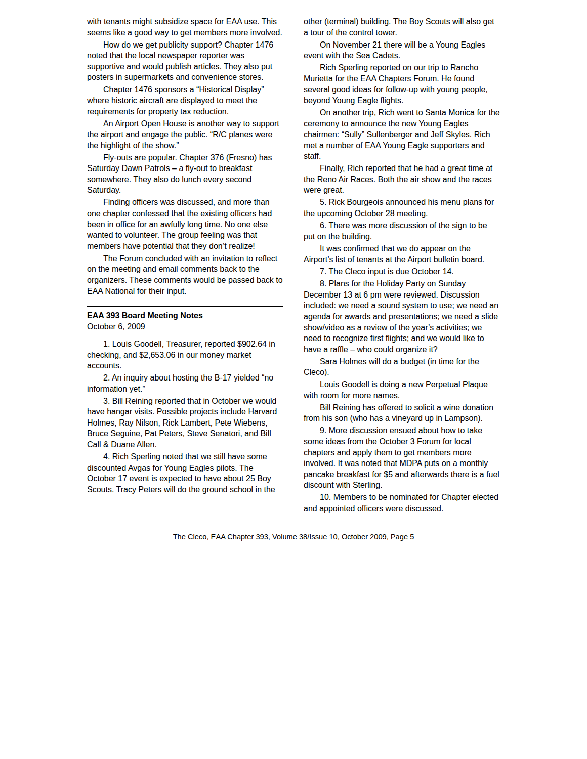with tenants might subsidize space for EAA use. This seems like a good way to get members more involved.
How do we get publicity support? Chapter 1476 noted that the local newspaper reporter was supportive and would publish articles. They also put posters in supermarkets and convenience stores.
Chapter 1476 sponsors a “Historical Display” where historic aircraft are displayed to meet the requirements for property tax reduction.
An Airport Open House is another way to support the airport and engage the public. “R/C planes were the highlight of the show.”
Fly-outs are popular. Chapter 376 (Fresno) has Saturday Dawn Patrols – a fly-out to breakfast somewhere. They also do lunch every second Saturday.
Finding officers was discussed, and more than one chapter confessed that the existing officers had been in office for an awfully long time. No one else wanted to volunteer. The group feeling was that members have potential that they don’t realize!
The Forum concluded with an invitation to reflect on the meeting and email comments back to the organizers. These comments would be passed back to EAA National for their input.
EAA 393 Board Meeting Notes
October 6, 2009
1. Louis Goodell, Treasurer, reported $902.64 in checking, and $2,653.06 in our money market accounts.
2. An inquiry about hosting the B-17 yielded “no information yet.”
3. Bill Reining reported that in October we would have hangar visits. Possible projects include Harvard Holmes, Ray Nilson, Rick Lambert, Pete Wiebens, Bruce Seguine, Pat Peters, Steve Senatori, and Bill Call & Duane Allen.
4. Rich Sperling noted that we still have some discounted Avgas for Young Eagles pilots. The October 17 event is expected to have about 25 Boy Scouts. Tracy Peters will do the ground school in the other (terminal) building. The Boy Scouts will also get a tour of the control tower.
On November 21 there will be a Young Eagles event with the Sea Cadets.
Rich Sperling reported on our trip to Rancho Murietta for the EAA Chapters Forum. He found several good ideas for follow-up with young people, beyond Young Eagle flights.
On another trip, Rich went to Santa Monica for the ceremony to announce the new Young Eagles chairmen: “Sully” Sullenberger and Jeff Skyles. Rich met a number of EAA Young Eagle supporters and staff.
Finally, Rich reported that he had a great time at the Reno Air Races. Both the air show and the races were great.
5. Rick Bourgeois announced his menu plans for the upcoming October 28 meeting.
6. There was more discussion of the sign to be put on the building.
It was confirmed that we do appear on the Airport’s list of tenants at the Airport bulletin board.
7. The Cleco input is due October 14.
8. Plans for the Holiday Party on Sunday December 13 at 6 pm were reviewed. Discussion included: we need a sound system to use; we need an agenda for awards and presentations; we need a slide show/video as a review of the year’s activities; we need to recognize first flights; and we would like to have a raffle – who could organize it?
Sara Holmes will do a budget (in time for the Cleco).
Louis Goodell is doing a new Perpetual Plaque with room for more names.
Bill Reining has offered to solicit a wine donation from his son (who has a vineyard up in Lampson).
9. More discussion ensued about how to take some ideas from the October 3 Forum for local chapters and apply them to get members more involved. It was noted that MDPA puts on a monthly pancake breakfast for $5 and afterwards there is a fuel discount with Sterling.
10. Members to be nominated for Chapter elected and appointed officers were discussed.
The Cleco, EAA Chapter 393, Volume 38/Issue 10, October 2009, Page 5